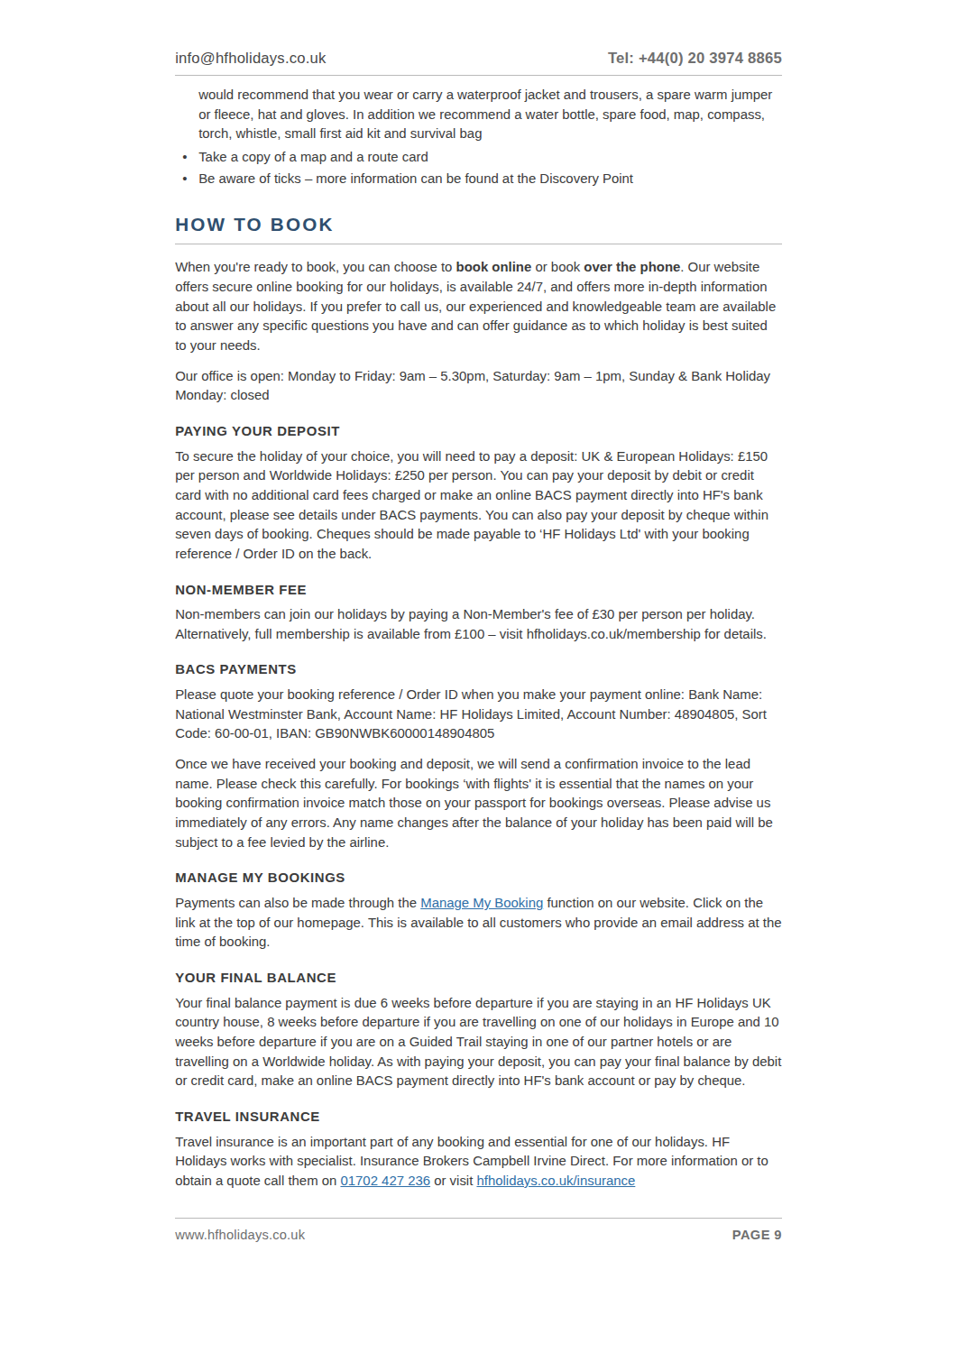info@hfholidays.co.uk
Tel: +44(0) 20 3974 8865
would recommend that you wear or carry a waterproof jacket and trousers, a spare warm jumper or fleece, hat and gloves. In addition we recommend a water bottle, spare food, map, compass, torch, whistle, small first aid kit and survival bag
Take a copy of a map and a route card
Be aware of ticks – more information can be found at the Discovery Point
How to Book
When you're ready to book, you can choose to book online or book over the phone. Our website offers secure online booking for our holidays, is available 24/7, and offers more in-depth information about all our holidays. If you prefer to call us, our experienced and knowledgeable team are available to answer any specific questions you have and can offer guidance as to which holiday is best suited to your needs.
Our office is open: Monday to Friday: 9am – 5.30pm, Saturday: 9am – 1pm, Sunday & Bank Holiday Monday: closed
Paying your deposit
To secure the holiday of your choice, you will need to pay a deposit: UK & European Holidays: £150 per person and Worldwide Holidays: £250 per person. You can pay your deposit by debit or credit card with no additional card fees charged or make an online BACS payment directly into HF's bank account, please see details under BACS payments. You can also pay your deposit by cheque within seven days of booking. Cheques should be made payable to ‘HF Holidays Ltd' with your booking reference / Order ID on the back.
Non-member fee
Non-members can join our holidays by paying a Non-Member's fee of £30 per person per holiday. Alternatively, full membership is available from £100 – visit hfholidays.co.uk/membership for details.
BACS payments
Please quote your booking reference / Order ID when you make your payment online: Bank Name: National Westminster Bank, Account Name: HF Holidays Limited, Account Number: 48904805, Sort Code: 60-00-01, IBAN: GB90NWBK60000148904805
Once we have received your booking and deposit, we will send a confirmation invoice to the lead name. Please check this carefully. For bookings ‘with flights' it is essential that the names on your booking confirmation invoice match those on your passport for bookings overseas. Please advise us immediately of any errors. Any name changes after the balance of your holiday has been paid will be subject to a fee levied by the airline.
Manage my bookings
Payments can also be made through the Manage My Booking function on our website. Click on the link at the top of our homepage. This is available to all customers who provide an email address at the time of booking.
Your final balance
Your final balance payment is due 6 weeks before departure if you are staying in an HF Holidays UK country house, 8 weeks before departure if you are travelling on one of our holidays in Europe and 10 weeks before departure if you are on a Guided Trail staying in one of our partner hotels or are travelling on a Worldwide holiday. As with paying your deposit, you can pay your final balance by debit or credit card, make an online BACS payment directly into HF's bank account or pay by cheque.
Travel insurance
Travel insurance is an important part of any booking and essential for one of our holidays. HF Holidays works with specialist. Insurance Brokers Campbell Irvine Direct. For more information or to obtain a quote call them on 01702 427 236 or visit hfholidays.co.uk/insurance
www.hfholidays.co.uk
PAGE 9